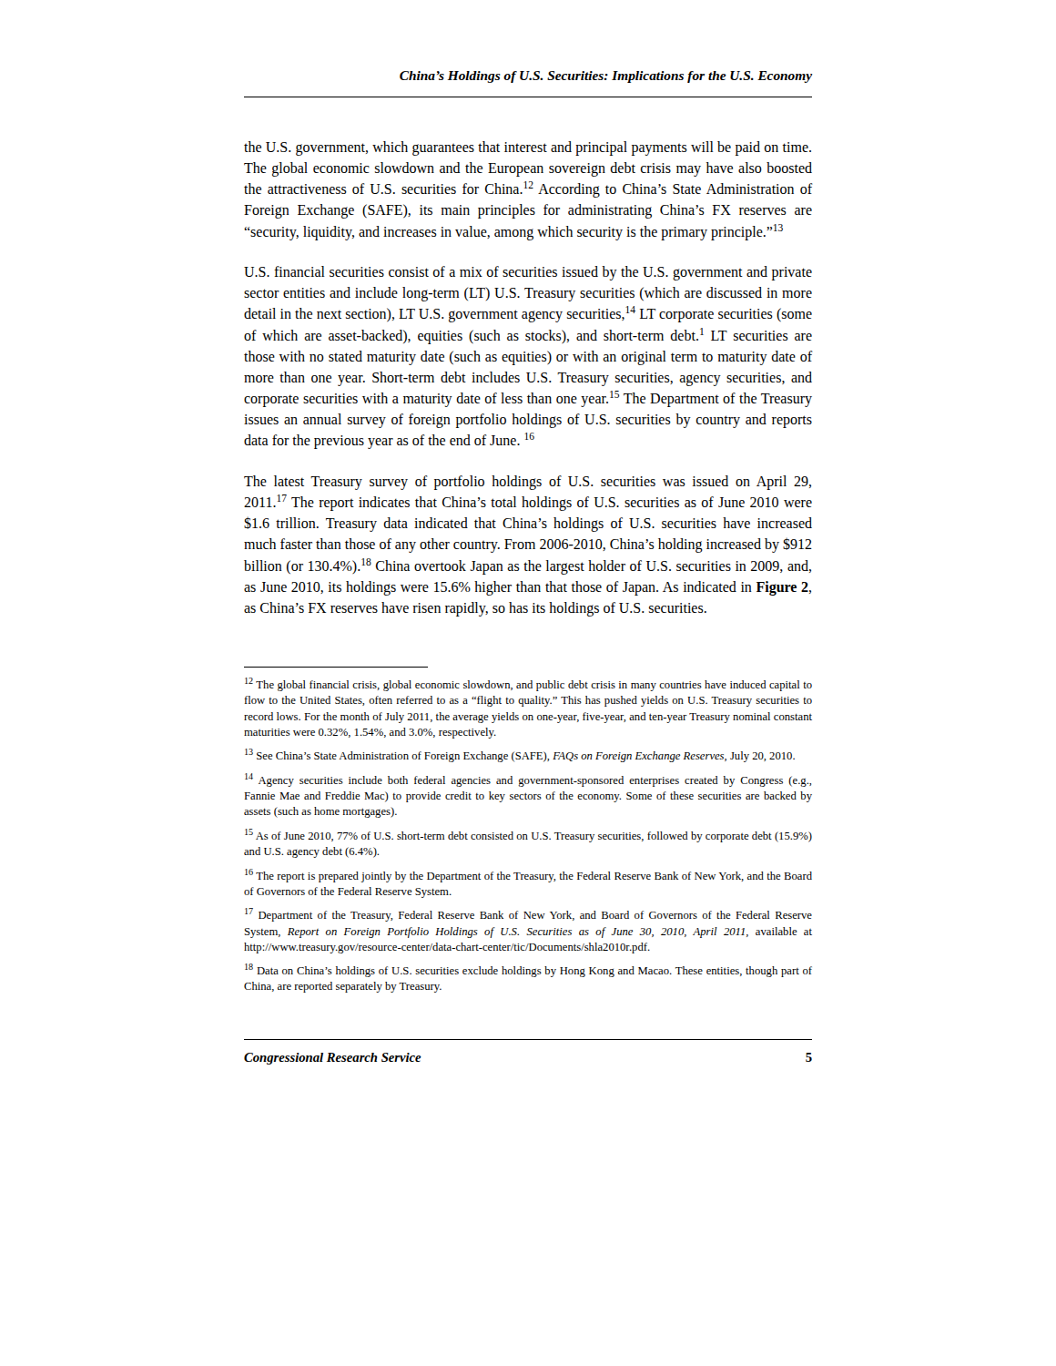China’s Holdings of U.S. Securities: Implications for the U.S. Economy
the U.S. government, which guarantees that interest and principal payments will be paid on time. The global economic slowdown and the European sovereign debt crisis may have also boosted the attractiveness of U.S. securities for China.12 According to China’s State Administration of Foreign Exchange (SAFE), its main principles for administrating China’s FX reserves are “security, liquidity, and increases in value, among which security is the primary principle.”13
U.S. financial securities consist of a mix of securities issued by the U.S. government and private sector entities and include long-term (LT) U.S. Treasury securities (which are discussed in more detail in the next section), LT U.S. government agency securities,14 LT corporate securities (some of which are asset-backed), equities (such as stocks), and short-term debt.1 LT securities are those with no stated maturity date (such as equities) or with an original term to maturity date of more than one year. Short-term debt includes U.S. Treasury securities, agency securities, and corporate securities with a maturity date of less than one year.15 The Department of the Treasury issues an annual survey of foreign portfolio holdings of U.S. securities by country and reports data for the previous year as of the end of June. 16
The latest Treasury survey of portfolio holdings of U.S. securities was issued on April 29, 2011.17 The report indicates that China’s total holdings of U.S. securities as of June 2010 were $1.6 trillion. Treasury data indicated that China’s holdings of U.S. securities have increased much faster than those of any other country. From 2006-2010, China’s holding increased by $912 billion (or 130.4%).18 China overtook Japan as the largest holder of U.S. securities in 2009, and, as June 2010, its holdings were 15.6% higher than that those of Japan. As indicated in Figure 2, as China’s FX reserves have risen rapidly, so has its holdings of U.S. securities.
12 The global financial crisis, global economic slowdown, and public debt crisis in many countries have induced capital to flow to the United States, often referred to as a “flight to quality.” This has pushed yields on U.S. Treasury securities to record lows. For the month of July 2011, the average yields on one-year, five-year, and ten-year Treasury nominal constant maturities were 0.32%, 1.54%, and 3.0%, respectively.
13 See China’s State Administration of Foreign Exchange (SAFE), FAQs on Foreign Exchange Reserves, July 20, 2010.
14 Agency securities include both federal agencies and government-sponsored enterprises created by Congress (e.g., Fannie Mae and Freddie Mac) to provide credit to key sectors of the economy. Some of these securities are backed by assets (such as home mortgages).
15 As of June 2010, 77% of U.S. short-term debt consisted on U.S. Treasury securities, followed by corporate debt (15.9%) and U.S. agency debt (6.4%).
16 The report is prepared jointly by the Department of the Treasury, the Federal Reserve Bank of New York, and the Board of Governors of the Federal Reserve System.
17 Department of the Treasury, Federal Reserve Bank of New York, and Board of Governors of the Federal Reserve System, Report on Foreign Portfolio Holdings of U.S. Securities as of June 30, 2010, April 2011, available at http://www.treasury.gov/resource-center/data-chart-center/tic/Documents/shla2010r.pdf.
18 Data on China’s holdings of U.S. securities exclude holdings by Hong Kong and Macao. These entities, though part of China, are reported separately by Treasury.
Congressional Research Service 5